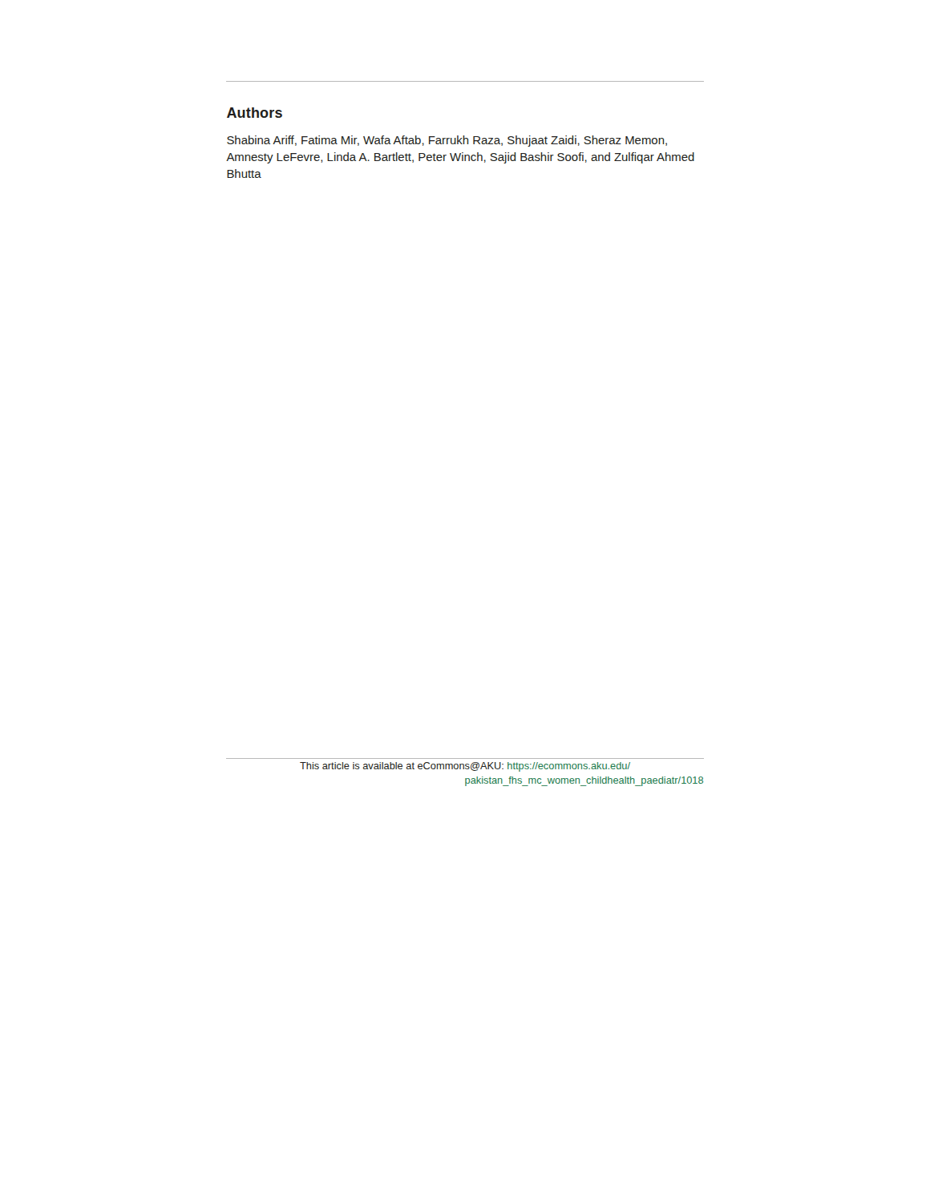Authors
Shabina Ariff, Fatima Mir, Wafa Aftab, Farrukh Raza, Shujaat Zaidi, Sheraz Memon, Amnesty LeFevre, Linda A. Bartlett, Peter Winch, Sajid Bashir Soofi, and Zulfiqar Ahmed Bhutta
This article is available at eCommons@AKU: https://ecommons.aku.edu/ pakistan_fhs_mc_women_childhealth_paediatr/1018